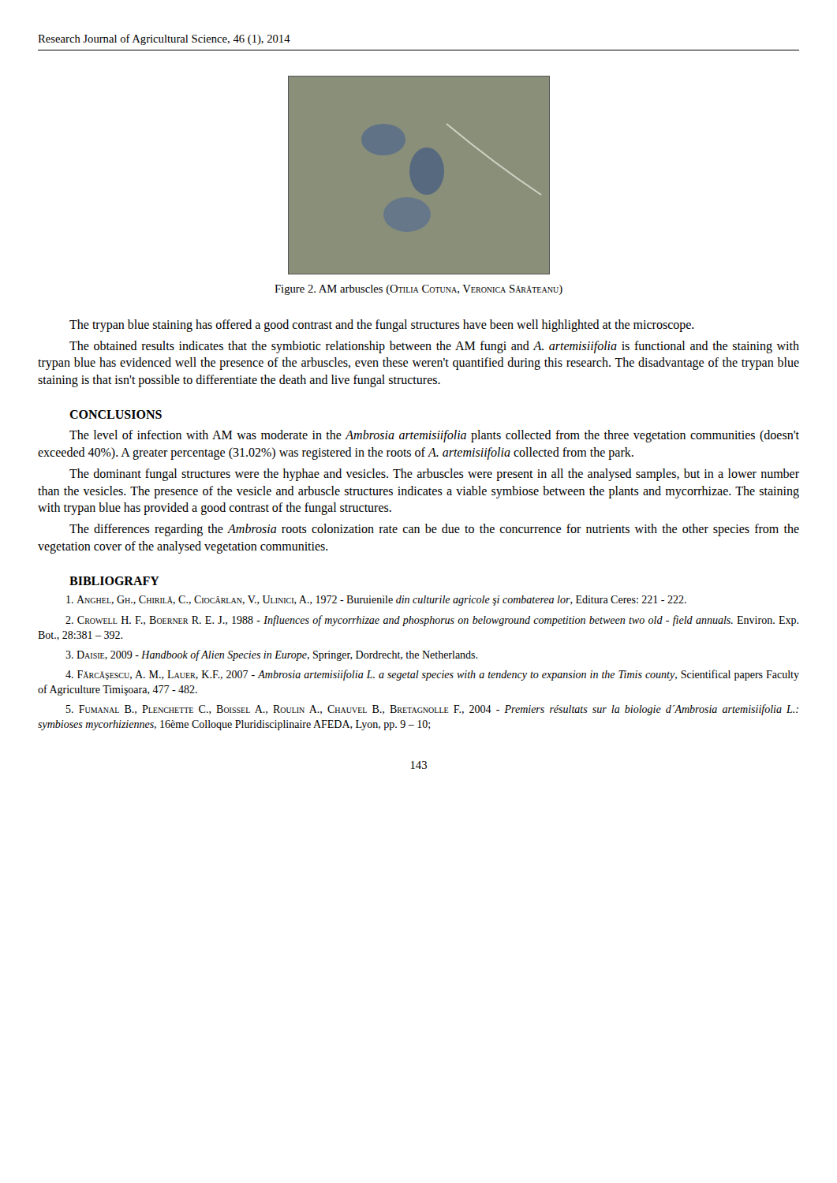Research Journal of Agricultural Science, 46 (1), 2014
Figure 2. AM arbuscles (Otilia Cotuna, Veronica Sărăteanu)
The trypan blue staining has offered a good contrast and the fungal structures have been well highlighted at the microscope.
The obtained results indicates that the symbiotic relationship between the AM fungi and A. artemisiifolia is functional and the staining with trypan blue has evidenced well the presence of the arbuscles, even these weren't quantified during this research. The disadvantage of the trypan blue staining is that isn't possible to differentiate the death and live fungal structures.
CONCLUSIONS
The level of infection with AM was moderate in the Ambrosia artemisiifolia plants collected from the three vegetation communities (doesn't exceeded 40%). A greater percentage (31.02%) was registered in the roots of A. artemisiifolia collected from the park.
The dominant fungal structures were the hyphae and vesicles. The arbuscles were present in all the analysed samples, but in a lower number than the vesicles. The presence of the vesicle and arbuscle structures indicates a viable symbiose between the plants and mycorrhizae. The staining with trypan blue has provided a good contrast of the fungal structures.
The differences regarding the Ambrosia roots colonization rate can be due to the concurrence for nutrients with the other species from the vegetation cover of the analysed vegetation communities.
BIBLIOGRAFY
1. Anghel, Gh., Chirilă, C., Ciocârlan, V., Ulinici, A., 1972 - Buruienile din culturile agricole şi combaterea lor, Editura Ceres: 221 - 222.
2. Crowell H. F., Boerner R. E. J., 1988 - Influences of mycorrhizae and phosphorus on belowground competition between two old - field annuals. Environ. Exp. Bot., 28:381 – 392.
3. Daisie, 2009 - Handbook of Alien Species in Europe, Springer, Dordrecht, the Netherlands.
4. Fărcăşescu, A. M., Lauer, K.F., 2007 - Ambrosia artemisiifolia L. a segetal species with a tendency to expansion in the Timis county, Scientifical papers Faculty of Agriculture Timişoara, 477 - 482.
5. Fumanal B., Plenchette C., Boissel A., Roulin A., Chauvel B., Bretagnolle F., 2004 - Premiers résultats sur la biologie d´Ambrosia artemisiifolia L.: symbioses mycorhiziennes, 16ème Colloque Pluridisciplinaire AFEDA, Lyon, pp. 9 – 10;
143